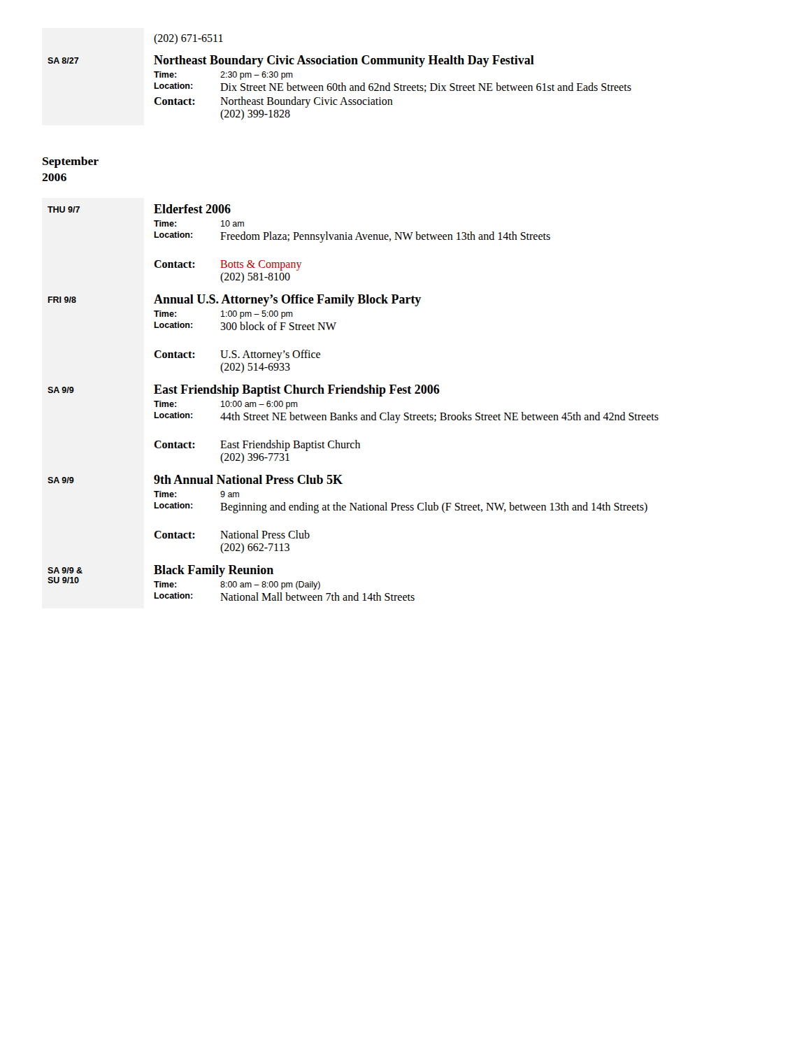| | (202) 671-6511 |
| SA 8/27 | Northeast Boundary Civic Association Community Health Day Festival / Time: / 2:30 pm – 6:30 pm / / Location: / Dix Street NE between 60th and 62nd Streets; Dix Street NE between 61st and Eads Streets / / Contact: / Northeast Boundary Civic Association (202) 399-1828 / |
September 2006
| THU 9/7 | Elderfest 2006 / Time: / 10 am / / Location: / Freedom Plaza; Pennsylvania Avenue, NW between 13th and 14th Streets / / Contact: / Botts & Company (202) 581-8100 / |
| FRI 9/8 | Annual U.S. Attorney’s Office Family Block Party / Time: / 1:00 pm – 5:00 pm / / Location: / 300 block of F Street NW / / Contact: / U.S. Attorney’s Office (202) 514-6933 / |
| SA 9/9 | East Friendship Baptist Church Friendship Fest 2006 / Time: / 10:00 am – 6:00 pm / / Location: / 44th Street NE between Banks and Clay Streets; Brooks Street NE between 45th and 42nd Streets / / Contact: / East Friendship Baptist Church (202) 396-7731 / |
| SA 9/9 | 9th Annual National Press Club 5K / Time: / 9 am / / Location: / Beginning and ending at the National Press Club (F Street, NW, between 13th and 14th Streets) / / Contact: / National Press Club (202) 662-7113 / |
| SA 9/9 & SU 9/10 | Black Family Reunion / Time: / 8:00 am – 8:00 pm (Daily) / / Location: / National Mall between 7th and 14th Streets / |